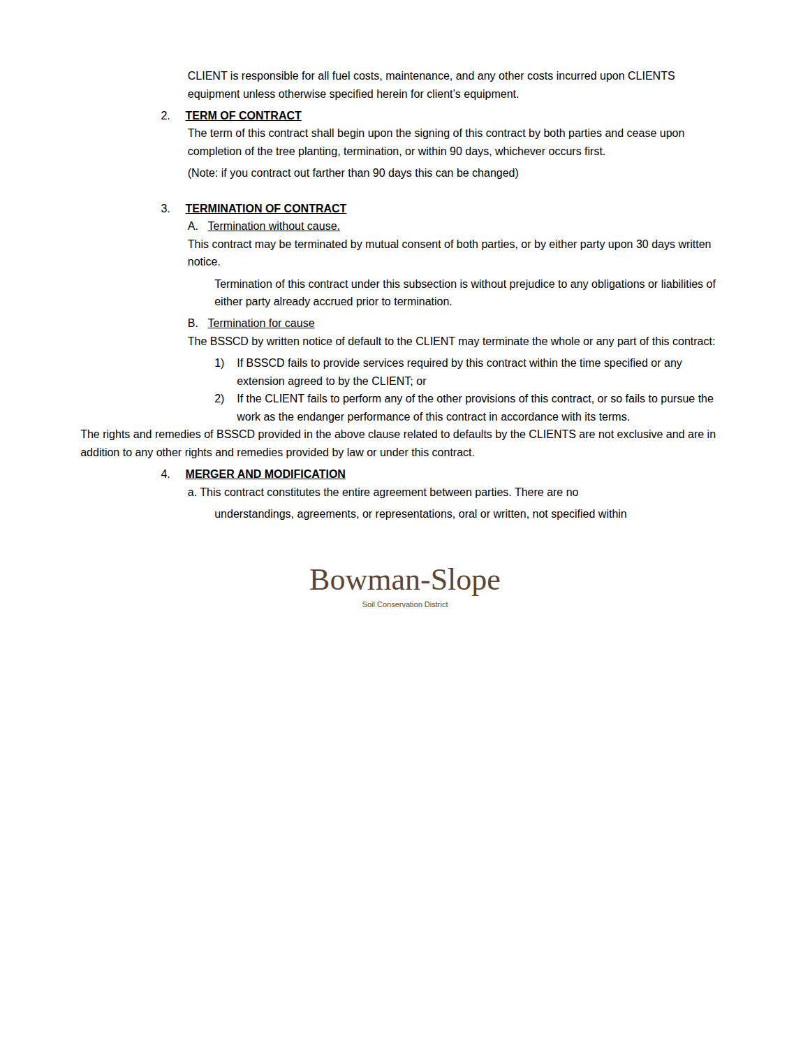CLIENT is responsible for all fuel costs, maintenance, and any other costs incurred upon CLIENTS equipment unless otherwise specified herein for client’s equipment.
2. TERM OF CONTRACT
The term of this contract shall begin upon the signing of this contract by both parties and cease upon completion of the tree planting, termination, or within 90 days, whichever occurs first.
(Note: if you contract out farther than 90 days this can be changed)
3. TERMINATION OF CONTRACT
A. Termination without cause.
This contract may be terminated by mutual consent of both parties, or by either party upon 30 days written notice.
Termination of this contract under this subsection is without prejudice to any obligations or liabilities of either party already accrued prior to termination.
B. Termination for cause
The BSSCD by written notice of default to the CLIENT may terminate the whole or any part of this contract:
1) If BSSCD fails to provide services required by this contract within the time specified or any extension agreed to by the CLIENT; or
2) If the CLIENT fails to perform any of the other provisions of this contract, or so fails to pursue the work as the endanger performance of this contract in accordance with its terms.
The rights and remedies of BSSCD provided in the above clause related to defaults by the CLIENTS are not exclusive and are in addition to any other rights and remedies provided by law or under this contract.
4. MERGER AND MODIFICATION
a. This contract constitutes the entire agreement between parties. There are no
understandings, agreements, or representations, oral or written, not specified within